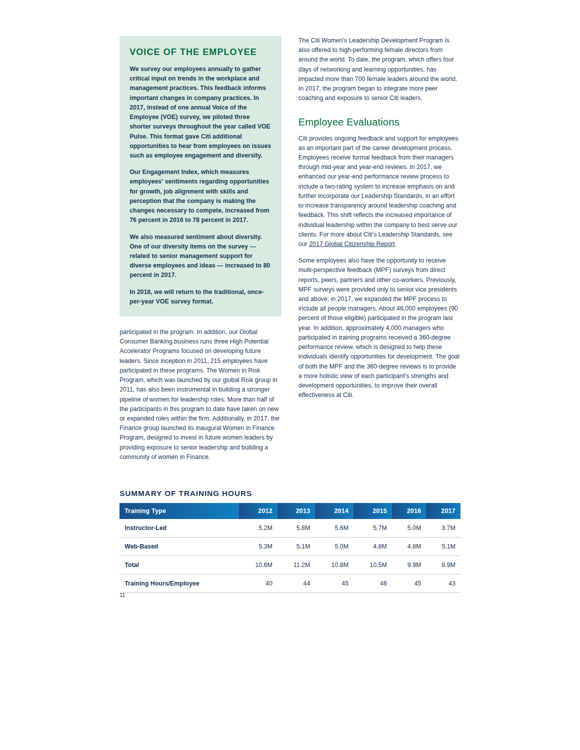VOICE OF THE EMPLOYEE
We survey our employees annually to gather critical input on trends in the workplace and management practices. This feedback informs important changes in company practices. In 2017, instead of one annual Voice of the Employee (VOE) survey, we piloted three shorter surveys throughout the year called VOE Pulse. This format gave Citi additional opportunities to hear from employees on issues such as employee engagement and diversity.
Our Engagement Index, which measures employees' sentiments regarding opportunities for growth, job alignment with skills and perception that the company is making the changes necessary to compete, increased from 76 percent in 2016 to 78 percent in 2017.
We also measured sentiment about diversity. One of our diversity items on the survey — related to senior management support for diverse employees and ideas — increased to 80 percent in 2017.
In 2018, we will return to the traditional, once-per-year VOE survey format.
participated in the program. In addition, our Global Consumer Banking business runs three High Potential Accelerator Programs focused on developing future leaders. Since inception in 2011, 215 employees have participated in these programs. The Women in Risk Program, which was launched by our global Risk group in 2011, has also been instrumental in building a stronger pipeline of women for leadership roles. More than half of the participants in this program to date have taken on new or expanded roles within the firm. Additionally, in 2017, the Finance group launched its inaugural Women in Finance Program, designed to invest in future women leaders by providing exposure to senior leadership and building a community of women in Finance.
The Citi Women's Leadership Development Program is also offered to high-performing female directors from around the world. To date, the program, which offers four days of networking and learning opportunities, has impacted more than 700 female leaders around the world. In 2017, the program began to integrate more peer coaching and exposure to senior Citi leaders.
Employee Evaluations
Citi provides ongoing feedback and support for employees as an important part of the career development process. Employees receive formal feedback from their managers through mid-year and year-end reviews. In 2017, we enhanced our year-end performance review process to include a two-rating system to increase emphasis on and further incorporate our Leadership Standards, in an effort to increase transparency around leadership coaching and feedback. This shift reflects the increased importance of individual leadership within the company to best serve our clients. For more about Citi's Leadership Standards, see our 2017 Global Citizenship Report.
Some employees also have the opportunity to receive multi-perspective feedback (MPF) surveys from direct reports, peers, partners and other co-workers. Previously, MPF surveys were provided only to senior vice presidents and above; in 2017, we expanded the MPF process to include all people managers. About 46,000 employees (90 percent of those eligible) participated in the program last year. In addition, approximately 4,000 managers who participated in training programs received a 360-degree performance review, which is designed to help these individuals identify opportunities for development. The goal of both the MPF and the 360-degree reviews is to provide a more holistic view of each participant's strengths and development opportunities, to improve their overall effectiveness at Citi.
SUMMARY OF TRAINING HOURS
| Training Type | 2012 | 2013 | 2014 | 2015 | 2016 | 2017 |
| --- | --- | --- | --- | --- | --- | --- |
| Instructor-Led | 5.2M | 5.8M | 5.6M | 5.7M | 5.0M | 3.7M |
| Web-Based | 5.3M | 5.1M | 5.0M | 4.8M | 4.8M | 5.1M |
| Total | 10.6M | 11.2M | 10.8M | 10.5M | 9.9M | 8.9M |
| Training Hours/Employee | 40 | 44 | 45 | 46 | 45 | 43 |
11